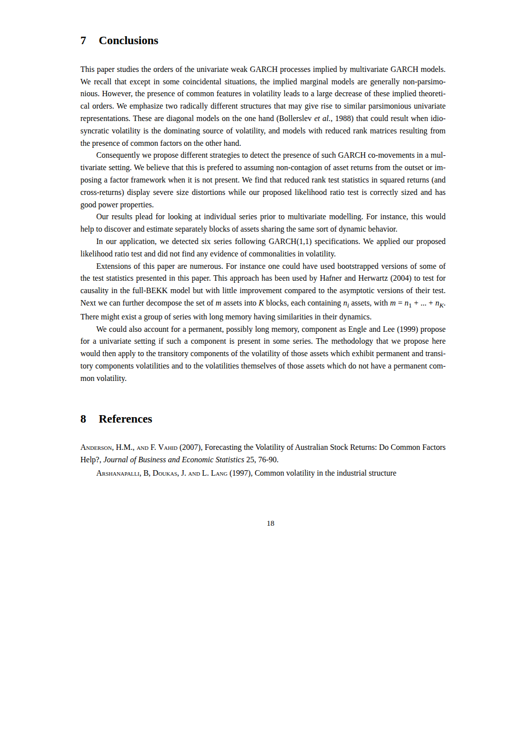7 Conclusions
This paper studies the orders of the univariate weak GARCH processes implied by multivariate GARCH models. We recall that except in some coincidental situations, the implied marginal models are generally non-parsimonious. However, the presence of common features in volatility leads to a large decrease of these implied theoretical orders. We emphasize two radically different structures that may give rise to similar parsimonious univariate representations. These are diagonal models on the one hand (Bollerslev et al., 1988) that could result when idiosyncratic volatility is the dominating source of volatility, and models with reduced rank matrices resulting from the presence of common factors on the other hand.
Consequently we propose different strategies to detect the presence of such GARCH co-movements in a multivariate setting. We believe that this is prefered to assuming non-contagion of asset returns from the outset or imposing a factor framework when it is not present. We find that reduced rank test statistics in squared returns (and cross-returns) display severe size distortions while our proposed likelihood ratio test is correctly sized and has good power properties.
Our results plead for looking at individual series prior to multivariate modelling. For instance, this would help to discover and estimate separately blocks of assets sharing the same sort of dynamic behavior.
In our application, we detected six series following GARCH(1,1) specifications. We applied our proposed likelihood ratio test and did not find any evidence of commonalities in volatility.
Extensions of this paper are numerous. For instance one could have used bootstrapped versions of some of the test statistics presented in this paper. This approach has been used by Hafner and Herwartz (2004) to test for causality in the full-BEKK model but with little improvement compared to the asymptotic versions of their test. Next we can further decompose the set of m assets into K blocks, each containing ni assets, with m = n1 + ... + nK. There might exist a group of series with long memory having similarities in their dynamics.
We could also account for a permanent, possibly long memory, component as Engle and Lee (1999) propose for a univariate setting if such a component is present in some series. The methodology that we propose here would then apply to the transitory components of the volatility of those assets which exhibit permanent and transitory components volatilities and to the volatilities themselves of those assets which do not have a permanent common volatility.
8 References
Anderson, H.M., and F. Vahid (2007), Forecasting the Volatility of Australian Stock Returns: Do Common Factors Help?, Journal of Business and Economic Statistics 25, 76-90.
Arshanapalli, B, Doukas, J. and L. Lang (1997), Common volatility in the industrial structure
18